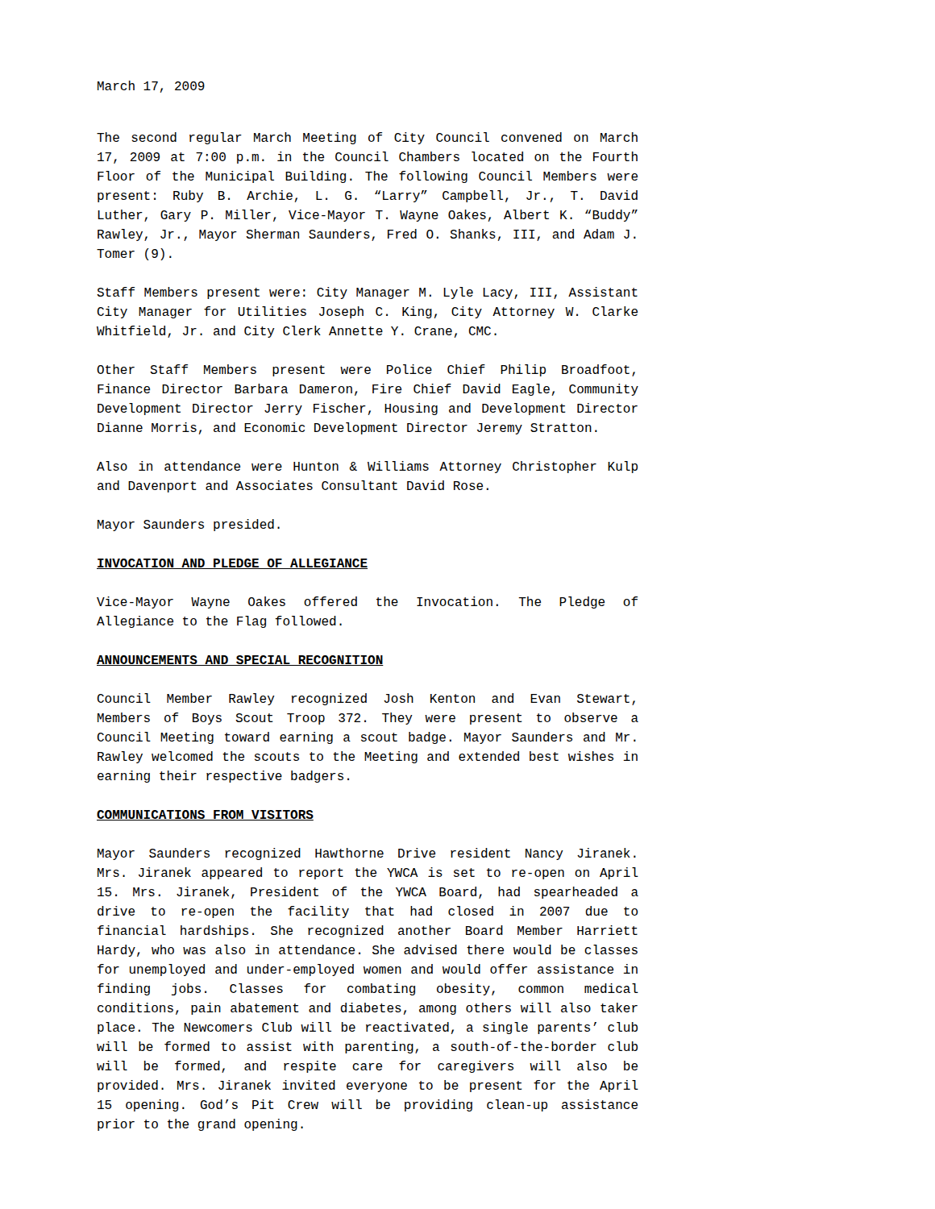March 17, 2009
The second regular March Meeting of City Council convened on March 17, 2009 at 7:00 p.m. in the Council Chambers located on the Fourth Floor of the Municipal Building. The following Council Members were present: Ruby B. Archie, L. G. “Larry” Campbell, Jr., T. David Luther, Gary P. Miller, Vice-Mayor T. Wayne Oakes, Albert K. “Buddy” Rawley, Jr., Mayor Sherman Saunders, Fred O. Shanks, III, and Adam J. Tomer (9).
Staff Members present were: City Manager M. Lyle Lacy, III, Assistant City Manager for Utilities Joseph C. King, City Attorney W. Clarke Whitfield, Jr. and City Clerk Annette Y. Crane, CMC.
Other Staff Members present were Police Chief Philip Broadfoot, Finance Director Barbara Dameron, Fire Chief David Eagle, Community Development Director Jerry Fischer, Housing and Development Director Dianne Morris, and Economic Development Director Jeremy Stratton.
Also in attendance were Hunton & Williams Attorney Christopher Kulp and Davenport and Associates Consultant David Rose.
Mayor Saunders presided.
Invocation and Pledge of Allegiance
Vice-Mayor Wayne Oakes offered the Invocation. The Pledge of Allegiance to the Flag followed.
Announcements and Special Recognition
Council Member Rawley recognized Josh Kenton and Evan Stewart, Members of Boys Scout Troop 372. They were present to observe a Council Meeting toward earning a scout badge. Mayor Saunders and Mr. Rawley welcomed the scouts to the Meeting and extended best wishes in earning their respective badgers.
Communications from Visitors
Mayor Saunders recognized Hawthorne Drive resident Nancy Jiranek. Mrs. Jiranek appeared to report the YWCA is set to re-open on April 15. Mrs. Jiranek, President of the YWCA Board, had spearheaded a drive to re-open the facility that had closed in 2007 due to financial hardships. She recognized another Board Member Harriett Hardy, who was also in attendance. She advised there would be classes for unemployed and under-employed women and would offer assistance in finding jobs. Classes for combating obesity, common medical conditions, pain abatement and diabetes, among others will also taker place. The Newcomers Club will be reactivated, a single parents’ club will be formed to assist with parenting, a south-of-the-border club will be formed, and respite care for caregivers will also be provided. Mrs. Jiranek invited everyone to be present for the April 15 opening. God’s Pit Crew will be providing clean-up assistance prior to the grand opening.